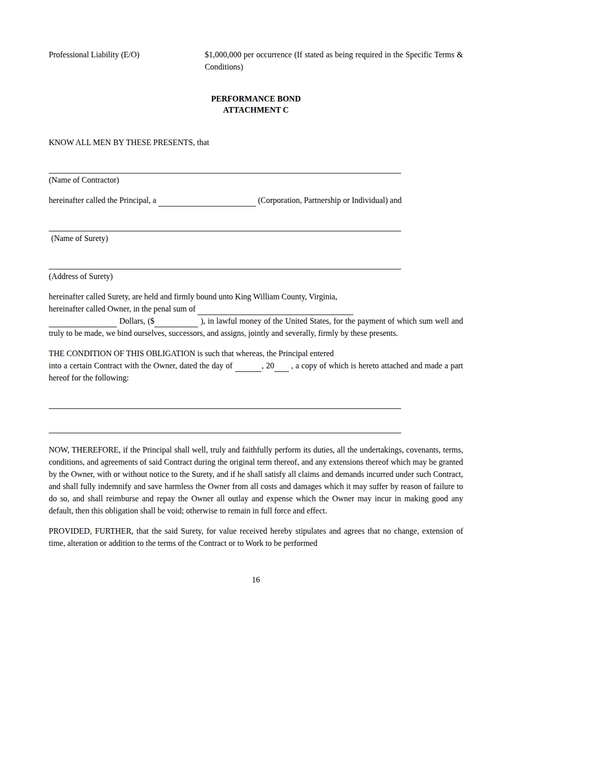Professional Liability (E/O)
$1,000,000 per occurrence (If stated as being required in the Specific Terms & Conditions)
PERFORMANCE BONDATTACHMENT C
KNOW ALL MEN BY THESE PRESENTS, that
(Name of Contractor)
hereinafter called the Principal, a (Corporation, Partnership or Individual) and
(Name of Surety)
(Address of Surety)
hereinafter called Surety, are held and firmly bound unto King William County, Virginia,
hereinafter called Owner, in the penal sum of
Dollars, ($ ), in lawful money of the United States, for the payment of which sum well and truly to be made, we bind ourselves, successors, and assigns, jointly and severally, firmly by these presents.
THE CONDITION OF THIS OBLIGATION is such that whereas, the Principal entered
into a certain Contract with the Owner, dated the day of , 20 , a copy of which is hereto attached and made a part hereof for the following:
NOW, THEREFORE, if the Principal shall well, truly and faithfully perform its duties, all the undertakings, covenants, terms, conditions, and agreements of said Contract during the original term thereof, and any extensions thereof which may be granted by the Owner, with or without notice to the Surety, and if he shall satisfy all claims and demands incurred under such Contract, and shall fully indemnify and save harmless the Owner from all costs and damages which it may suffer by reason of failure to do so, and shall reimburse and repay the Owner all outlay and expense which the Owner may incur in making good any default, then this obligation shall be void; otherwise to remain in full force and effect.
PROVIDED, FURTHER, that the said Surety, for value received hereby stipulates and agrees that no change, extension of time, alteration or addition to the terms of the Contract or to Work to be performed
16